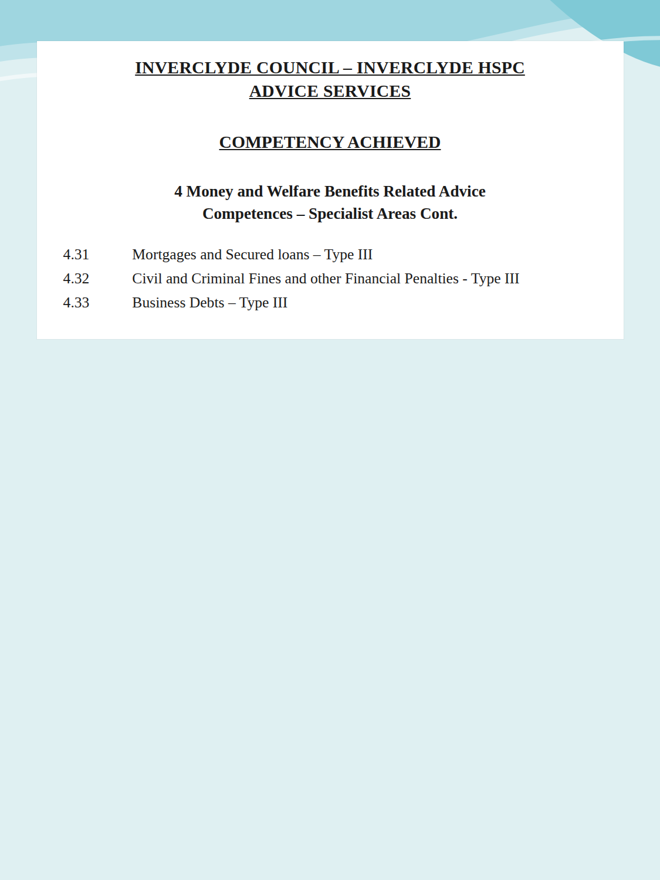INVERCLYDE COUNCIL – INVERCLYDE HSPC
ADVICE SERVICES
COMPETENCY ACHIEVED
4 Money and Welfare Benefits Related Advice
Competences – Specialist Areas Cont.
4.31 Mortgages and Secured loans – Type III
4.32 Civil and Criminal Fines and other Financial Penalties - Type III
4.33 Business Debts – Type III